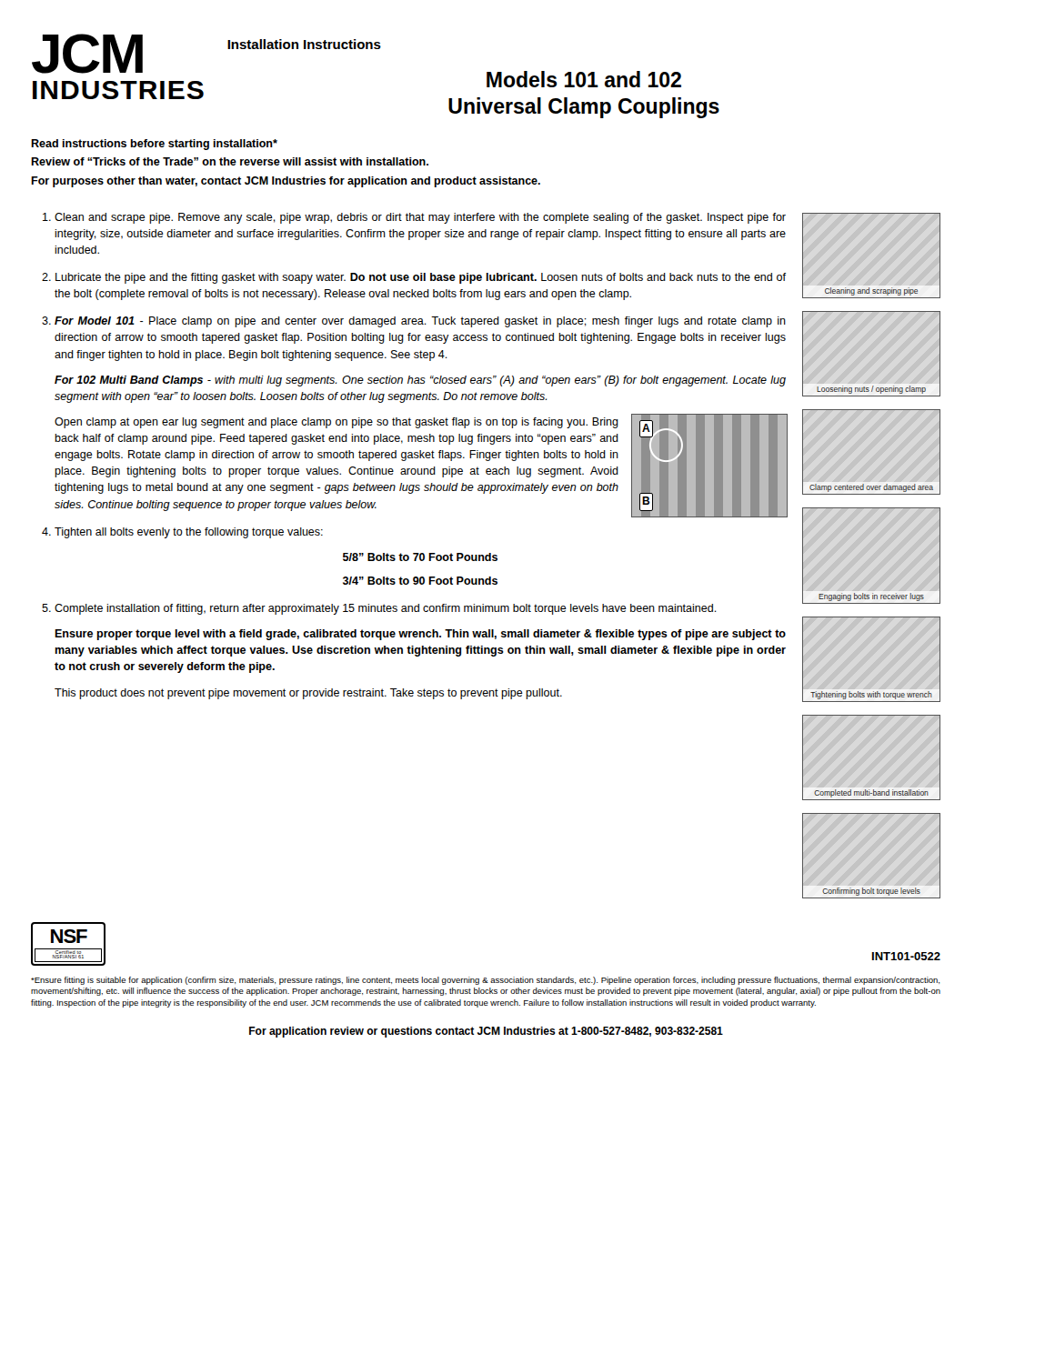JCM INDUSTRIES
Installation Instructions
Models 101 and 102
Universal Clamp Couplings
Read instructions before starting installation*
Review of “Tricks of the Trade” on the reverse will assist with installation.
For purposes other than water, contact JCM Industries for application and product assistance.
Clean and scrape pipe. Remove any scale, pipe wrap, debris or dirt that may interfere with the complete sealing of the gasket. Inspect pipe for integrity, size, outside diameter and surface irregularities. Confirm the proper size and range of repair clamp. Inspect fitting to ensure all parts are included.
Lubricate the pipe and the fitting gasket with soapy water. Do not use oil base pipe lubricant. Loosen nuts of bolts and back nuts to the end of the bolt (complete removal of bolts is not necessary). Release oval necked bolts from lug ears and open the clamp.
For Model 101 - Place clamp on pipe and center over damaged area. Tuck tapered gasket in place; mesh finger lugs and rotate clamp in direction of arrow to smooth tapered gasket flap. Position bolting lug for easy access to continued bolt tightening. Engage bolts in receiver lugs and finger tighten to hold in place. Begin bolt tightening sequence. See step 4.
For 102 Multi Band Clamps - with multi lug segments. One section has “closed ears” (A) and “open ears” (B) for bolt engagement. Locate lug segment with open “ear” to loosen bolts. Loosen bolts of other lug segments. Do not remove bolts.
A B
Open clamp at open ear lug segment and place clamp on pipe so that gasket flap is on top is facing you. Bring back half of clamp around pipe. Feed tapered gasket end into place, mesh top lug fingers into “open ears” and engage bolts. Rotate clamp in direction of arrow to smooth tapered gasket flaps. Finger tighten bolts to hold in place. Begin tightening bolts to proper torque values. Continue around pipe at each lug segment. Avoid tightening lugs to metal bound at any one segment - gaps between lugs should be approximately even on both sides. Continue bolting sequence to proper torque values below.
Tighten all bolts evenly to the following torque values:
5/8” Bolts to 70 Foot Pounds
3/4” Bolts to 90 Foot Pounds
Complete installation of fitting, return after approximately 15 minutes and confirm minimum bolt torque levels have been maintained.
Ensure proper torque level with a field grade, calibrated torque wrench. Thin wall, small diameter & flexible types of pipe are subject to many variables which affect torque values. Use discretion when tightening fittings on thin wall, small diameter & flexible pipe in order to not crush or severely deform the pipe.
This product does not prevent pipe movement or provide restraint. Take steps to prevent pipe pullout.
NSF
Certified to
NSF/ANSI 61
INT101-0522
*Ensure fitting is suitable for application (confirm size, materials, pressure ratings, line content, meets local governing & association standards, etc.). Pipeline operation forces, including pressure fluctuations, thermal expansion/contraction, movement/shifting, etc. will influence the success of the application. Proper anchorage, restraint, harnessing, thrust blocks or other devices must be provided to prevent pipe movement (lateral, angular, axial) or pipe pullout from the bolt-on fitting. Inspection of the pipe integrity is the responsibility of the end user. JCM recommends the use of calibrated torque wrench. Failure to follow installation instructions will result in voided product warranty.
For application review or questions contact JCM Industries at 1-800-527-8482, 903-832-2581